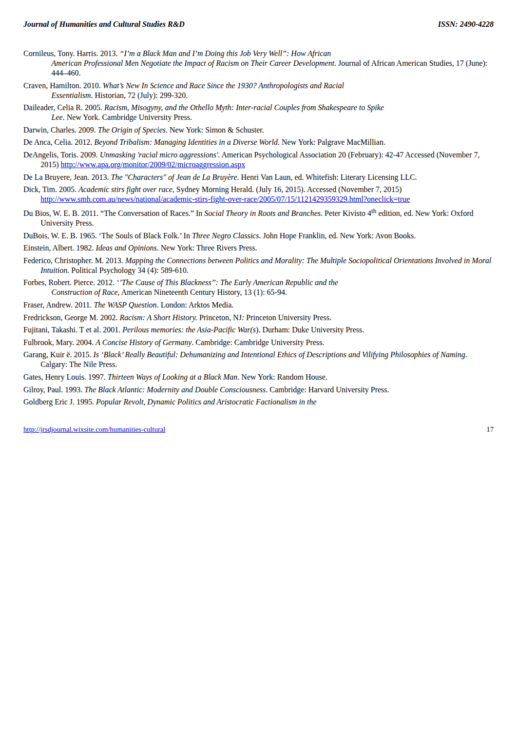Journal of Humanities and Cultural Studies R&D ISSN: 2490-4228
Cornileus, Tony. Harris. 2013. “I’m a Black Man and I’m Doing this Job Very Well”: How African
American Professional Men Negotiate the Impact of Racism on Their Career Development. Journal of African American Studies, 17 (June): 444–460.
Craven, Hamilton. 2010. What’s New In Science and Race Since the 1930? Anthropologists and Racial
Essentialism. Historian, 72 (July): 299-320.
Daileader, Celia R. 2005. Racism, Misogyny, and the Othello Myth: Inter-racial Couples from Shakespeare to Spike
Lee. New York. Cambridge University Press.
Darwin, Charles. 2009. The Origin of Species. New York: Simon & Schuster.
De Anca, Celia. 2012. Beyond Tribalism: Managing Identities in a Diverse World. New York: Palgrave MacMillian.
DeAngelis, Toris. 2009. Unmasking 'racial micro aggressions'. American Psychological Association 20 (February): 42-47 Accessed (November 7, 2015) http://www.apa.org/monitor/2009/02/microaggression.aspx
De La Bruyere, Jean. 2013. The "Characters" of Jean de La Bruyère. Henri Van Laun, ed. Whitefish: Literary Licensing LLC.
Dick, Tim. 2005. Academic stirs fight over race, Sydney Morning Herald. (July 16, 2015). Accessed (November 7, 2015)
http://www.smh.com.au/news/national/academic-stirs-fight-over-race/2005/07/15/1121429359329.html?oneclick=true
Du Bios, W. E. B. 2011. “The Conversation of Races.” In Social Theory in Roots and Branches. Peter Kivisto 4th edition, ed. New York: Oxford University Press.
DuBois, W. E. B. 1965. ‘The Souls of Black Folk.’ In Three Negro Classics. John Hope Franklin, ed. New York: Avon Books.
Einstein, Albert. 1982. Ideas and Opinions. New York: Three Rivers Press.
Federico, Christopher. M. 2013. Mapping the Connections between Politics and Morality: The Multiple Sociopolitical Orientations Involved in Moral Intuition. Political Psychology 34 (4): 589-610.
Forbes, Robert. Pierce. 2012. ‘’The Cause of This Blackness’’: The Early American Republic and the
Construction of Race, American Nineteenth Century History, 13 (1): 65-94.
Fraser, Andrew. 2011. The WASP Question. London: Arktos Media.
Fredrickson, George M. 2002. Racism: A Short History. Princeton, NJ: Princeton University Press.
Fujitani, Takashi. T et al. 2001. Perilous memories: the Asia-Pacific War(s). Durham: Duke University Press.
Fulbrook, Mary. 2004. A Concise History of Germany. Cambridge: Cambridge University Press.
Garang, Kuir ë. 2015. Is ‘Black’ Really Beautiful: Dehumanizing and Intentional Ethics of Descriptions and Vilifying Philosophies of Naming. Calgary: The Nile Press.
Gates, Henry Louis. 1997. Thirteen Ways of Looking at a Black Man. New York: Random House.
Gilroy, Paul. 1993. The Black Atlantic: Modernity and Double Consciousness. Cambridge: Harvard University Press.
Goldberg Eric J. 1995. Popular Revolt, Dynamic Politics and Aristocratic Factionalism in the
http://jrsdjournal.wixsite.com/humanities-cultural 17